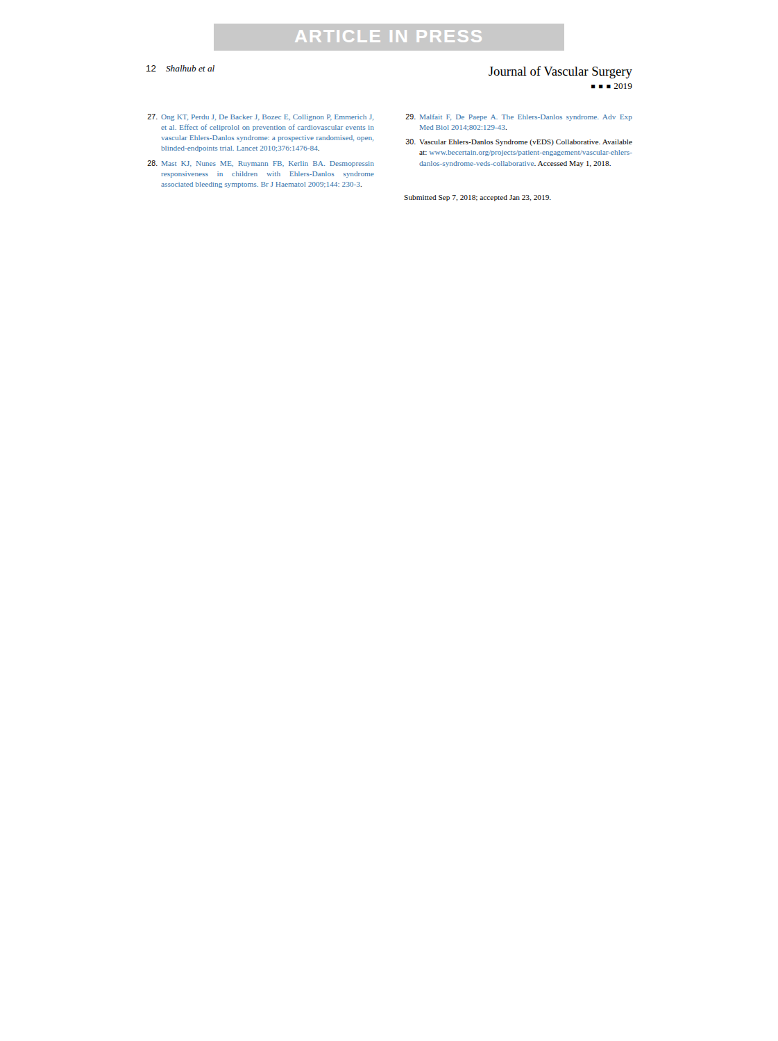ARTICLE IN PRESS
12 Shalhub et al
Journal of Vascular Surgery
■ ■ ■ 2019
27. Ong KT, Perdu J, De Backer J, Bozec E, Collignon P, Emmerich J, et al. Effect of celiprolol on prevention of cardiovascular events in vascular Ehlers-Danlos syndrome: a prospective randomised, open, blinded-endpoints trial. Lancet 2010;376:1476-84.
28. Mast KJ, Nunes ME, Ruymann FB, Kerlin BA. Desmopressin responsiveness in children with Ehlers-Danlos syndrome associated bleeding symptoms. Br J Haematol 2009;144: 230-3.
29. Malfait F, De Paepe A. The Ehlers-Danlos syndrome. Adv Exp Med Biol 2014;802:129-43.
30. Vascular Ehlers-Danlos Syndrome (vEDS) Collaborative. Available at: www.becertain.org/projects/patient-engagement/vascular-ehlers-danlos-syndrome-veds-collaborative. Accessed May 1, 2018.
Submitted Sep 7, 2018; accepted Jan 23, 2019.